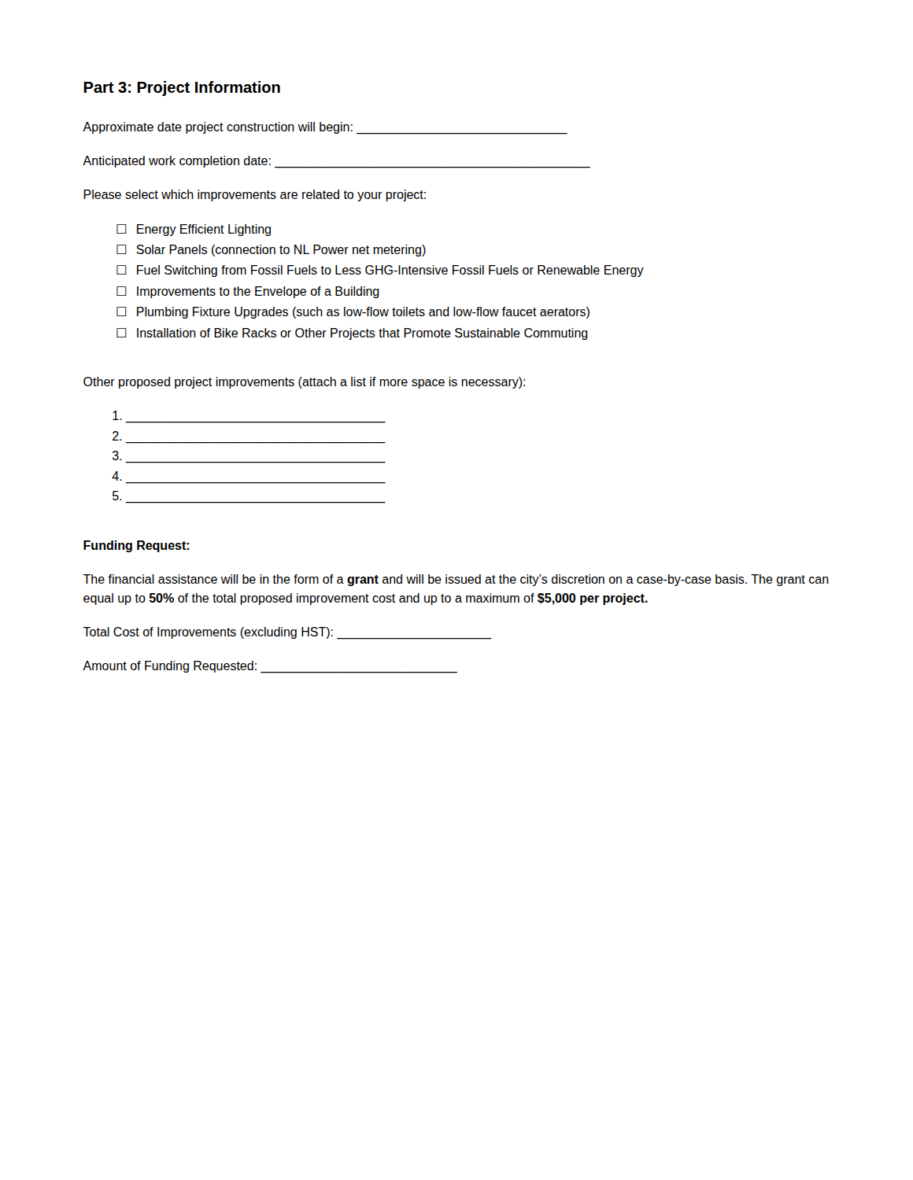Part 3: Project Information
Approximate date project construction will begin: ______________________________
Anticipated work completion date: _____________________________________________
Please select which improvements are related to your project:
☐Energy Efficient Lighting
☐Solar Panels (connection to NL Power net metering)
☐Fuel Switching from Fossil Fuels to Less GHG-Intensive Fossil Fuels or Renewable Energy
☐Improvements to the Envelope of a Building
☐Plumbing Fixture Upgrades (such as low-flow toilets and low-flow faucet aerators)
☐Installation of Bike Racks or Other Projects that Promote Sustainable Commuting
Other proposed project improvements (attach a list if more space is necessary):
_____________________________________
_____________________________________
_____________________________________
_____________________________________
_____________________________________
Funding Request:
The financial assistance will be in the form of a grant and will be issued at the city’s discretion on a case-by-case basis. The grant can equal up to 50% of the total proposed improvement cost and up to a maximum of $5,000 per project.
Total Cost of Improvements (excluding HST): ______________________
Amount of Funding Requested: ____________________________